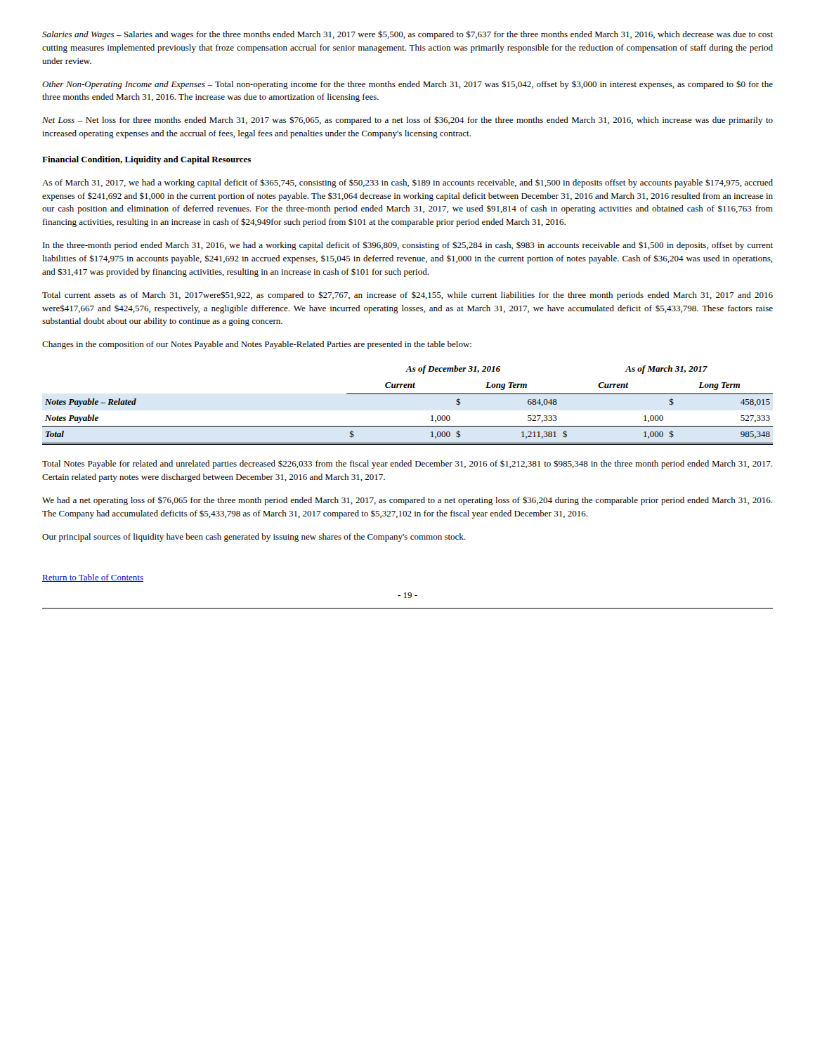Salaries and Wages – Salaries and wages for the three months ended March 31, 2017 were $5,500, as compared to $7,637 for the three months ended March 31, 2016, which decrease was due to cost cutting measures implemented previously that froze compensation accrual for senior management. This action was primarily responsible for the reduction of compensation of staff during the period under review.
Other Non-Operating Income and Expenses – Total non-operating income for the three months ended March 31, 2017 was $15,042, offset by $3,000 in interest expenses, as compared to $0 for the three months ended March 31, 2016. The increase was due to amortization of licensing fees.
Net Loss – Net loss for three months ended March 31, 2017 was $76,065, as compared to a net loss of $36,204 for the three months ended March 31, 2016, which increase was due primarily to increased operating expenses and the accrual of fees, legal fees and penalties under the Company's licensing contract.
Financial Condition, Liquidity and Capital Resources
As of March 31, 2017, we had a working capital deficit of $365,745, consisting of $50,233 in cash, $189 in accounts receivable, and $1,500 in deposits offset by accounts payable $174,975, accrued expenses of $241,692 and $1,000 in the current portion of notes payable. The $31,064 decrease in working capital deficit between December 31, 2016 and March 31, 2016 resulted from an increase in our cash position and elimination of deferred revenues. For the three-month period ended March 31, 2017, we used $91,814 of cash in operating activities and obtained cash of $116,763 from financing activities, resulting in an increase in cash of $24,949for such period from $101 at the comparable prior period ended March 31, 2016.
In the three-month period ended March 31, 2016, we had a working capital deficit of $396,809, consisting of $25,284 in cash, $983 in accounts receivable and $1,500 in deposits, offset by current liabilities of $174,975 in accounts payable, $241,692 in accrued expenses, $15,045 in deferred revenue, and $1,000 in the current portion of notes payable. Cash of $36,204 was used in operations, and $31,417 was provided by financing activities, resulting in an increase in cash of $101 for such period.
Total current assets as of March 31, 2017were$51,922, as compared to $27,767, an increase of $24,155, while current liabilities for the three month periods ended March 31, 2017 and 2016 were$417,667 and $424,576, respectively, a negligible difference. We have incurred operating losses, and as at March 31, 2017, we have accumulated deficit of $5,433,798. These factors raise substantial doubt about our ability to continue as a going concern.
Changes in the composition of our Notes Payable and Notes Payable-Related Parties are presented in the table below:
| | As of December 31, 2016 | As of March 31, 2017 |
| --- | --- | --- |
| | Current | Long Term | Current | Long Term |
| Notes Payable – Related | | | $ | 684,048 | | | $ | 458,015 |
| Notes Payable | | 1,000 | | 527,333 | | 1,000 | | 527,333 |
| Total | $ | 1,000 | $ | 1,211,381 | $ | 1,000 | $ | 985,348 |
Total Notes Payable for related and unrelated parties decreased $226,033 from the fiscal year ended December 31, 2016 of $1,212,381 to $985,348 in the three month period ended March 31, 2017. Certain related party notes were discharged between December 31, 2016 and March 31, 2017.
We had a net operating loss of $76,065 for the three month period ended March 31, 2017, as compared to a net operating loss of $36,204 during the comparable prior period ended March 31, 2016. The Company had accumulated deficits of $5,433,798 as of March 31, 2017 compared to $5,327,102 in for the fiscal year ended December 31, 2016.
Our principal sources of liquidity have been cash generated by issuing new shares of the Company's common stock.
Return to Table of Contents
- 19 -